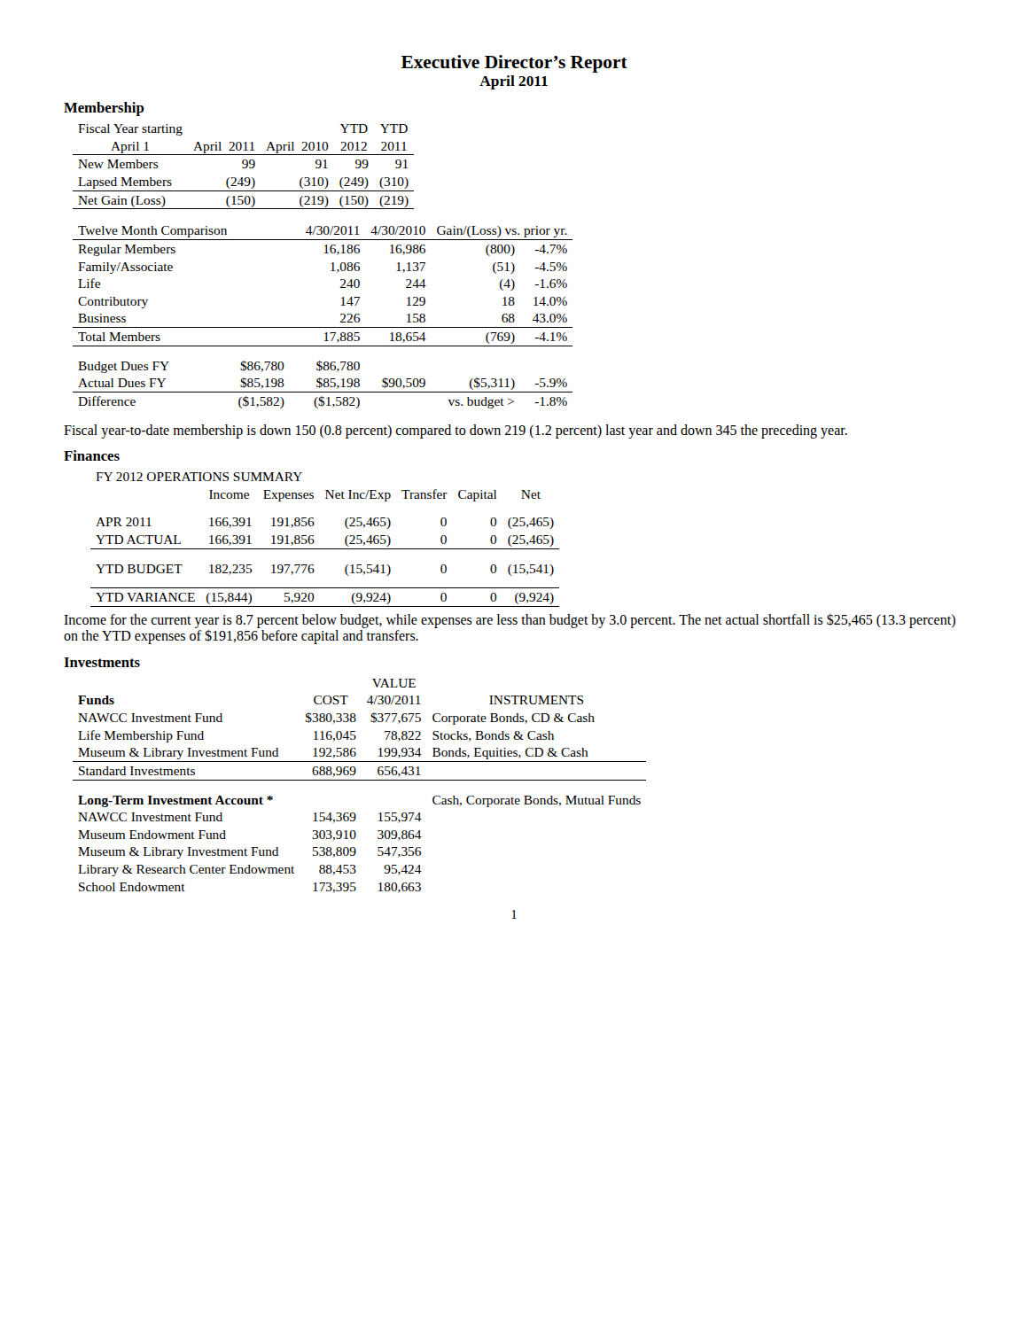Executive Director’s Report
April 2011
Membership
| Fiscal Year starting | | | YTD | YTD |
| April 1 | April 2011 | April 2010 | 2012 | 2011 |
| New Members | 99 | 91 | 99 | 91 |
| Lapsed Members | (249) | (310) | (249) | (310) |
| Net Gain (Loss) | (150) | (219) | (150) | (219) |
| Twelve Month Comparison | | | 4/30/2011 | 4/30/2010 | Gain/(Loss) vs. prior yr. |
| Regular Members | | | 16,186 | 16,986 | (800) | -4.7% |
| Family/Associate | | | 1,086 | 1,137 | (51) | -4.5% |
| Life | | | 240 | 244 | (4) | -1.6% |
| Contributory | | | 147 | 129 | 18 | 14.0% |
| Business | | | 226 | 158 | 68 | 43.0% |
| Total Members | | | 17,885 | 18,654 | (769) | -4.1% |
| Budget Dues FY | $86,780 | | $86,780 | | | |
| Actual Dues FY | $85,198 | | $85,198 | $90,509 | ($5,311) | -5.9% |
| Difference | ($1,582) | | ($1,582) | | vs. budget > | -1.8% |
Fiscal year-to-date membership is down 150 (0.8 percent) compared to down 219 (1.2 percent) last year and down 345 the preceding year.
Finances
| FY 2012 OPERATIONS SUMMARY |
| | Income | Expenses | Net Inc/Exp | Transfer | Capital | Net |
| APR 2011 | 166,391 | 191,856 | (25,465) | 0 | 0 | (25,465) |
| YTD ACTUAL | 166,391 | 191,856 | (25,465) | 0 | 0 | (25,465) |
| YTD BUDGET | 182,235 | 197,776 | (15,541) | 0 | 0 | (15,541) |
| YTD VARIANCE | (15,844) | 5,920 | (9,924) | 0 | 0 | (9,924) |
Income for the current year is 8.7 percent below budget, while expenses are less than budget by 3.0 percent. The net actual shortfall is $25,465 (13.3 percent) on the YTD expenses of $191,856 before capital and transfers.
Investments
| | | VALUE | |
| Funds | COST | 4/30/2011 | INSTRUMENTS |
| NAWCC Investment Fund | $380,338 | $377,675 | Corporate Bonds, CD & Cash |
| Life Membership Fund | 116,045 | 78,822 | Stocks, Bonds & Cash |
| Museum & Library Investment Fund | 192,586 | 199,934 | Bonds, Equities, CD & Cash |
| Standard Investments | 688,969 | 656,431 | |
| Long-Term Investment Account * | | | Cash, Corporate Bonds, Mutual Funds |
| NAWCC Investment Fund | 154,369 | 155,974 | |
| Museum Endowment Fund | 303,910 | 309,864 | |
| Museum & Library Investment Fund | 538,809 | 547,356 | |
| Library & Research Center Endowment | 88,453 | 95,424 | |
| School Endowment | 173,395 | 180,663 | |
1